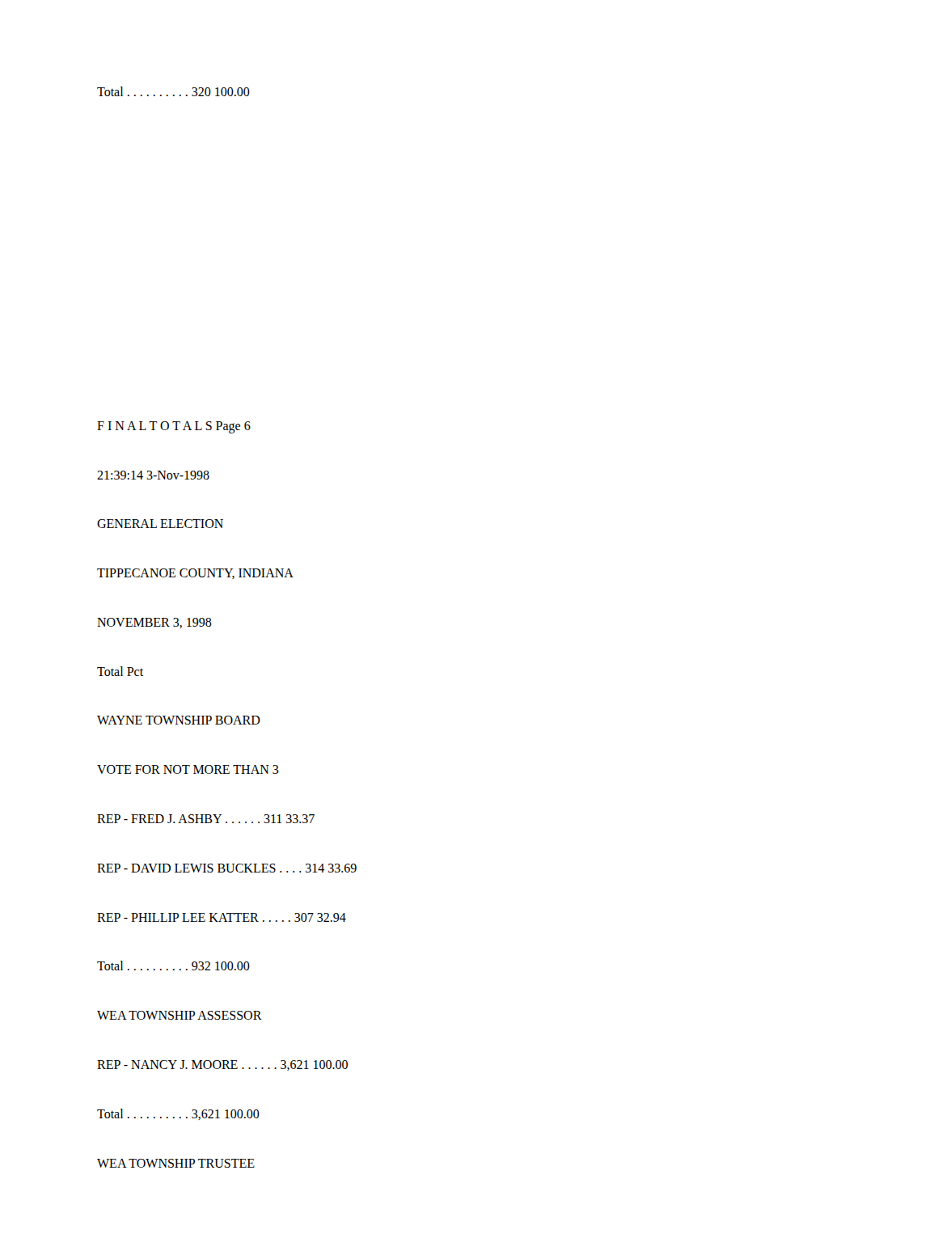Total . . . . . . . . . . 320 100.00
F I N A L T O T A L S Page 6
21:39:14 3-Nov-1998
GENERAL ELECTION
TIPPECANOE COUNTY, INDIANA
NOVEMBER 3, 1998
Total Pct
WAYNE TOWNSHIP BOARD
VOTE FOR NOT MORE THAN 3
REP - FRED J. ASHBY . . . . . . 311 33.37
REP - DAVID LEWIS BUCKLES . . . . 314 33.69
REP - PHILLIP LEE KATTER . . . . . 307 32.94
Total . . . . . . . . . . 932 100.00
WEA TOWNSHIP ASSESSOR
REP - NANCY J. MOORE . . . . . . 3,621 100.00
Total . . . . . . . . . . 3,621 100.00
WEA TOWNSHIP TRUSTEE